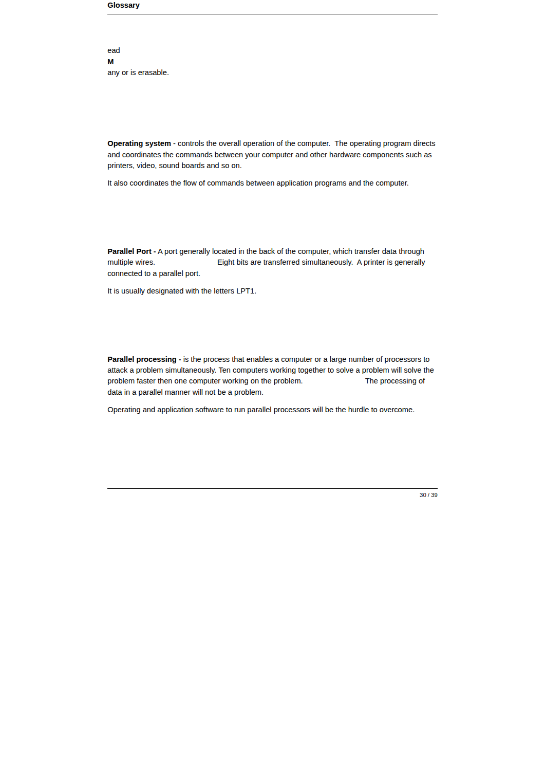Glossary
ead
M
any or is erasable.
Operating system - controls the overall operation of the computer. The operating program directs and coordinates the commands between your computer and other hardware components such as printers, video, sound boards and so on.
It also coordinates the flow of commands between application programs and the computer.
Parallel Port - A port generally located in the back of the computer, which transfer data through multiple wires. Eight bits are transferred simultaneously. A printer is generally connected to a parallel port.
It is usually designated with the letters LPT1.
Parallel processing - is the process that enables a computer or a large number of processors to attack a problem simultaneously. Ten computers working together to solve a problem will solve the problem faster then one computer working on the problem. The processing of data in a parallel manner will not be a problem.
Operating and application software to run parallel processors will be the hurdle to overcome.
30 / 39